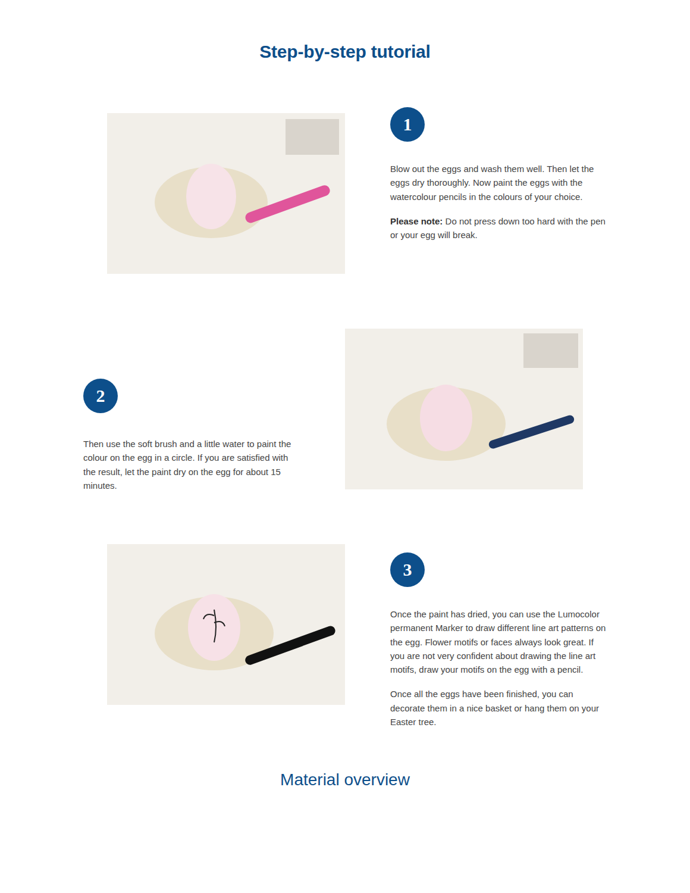Step-by-step tutorial
1
Blow out the eggs and wash them well. Then let the eggs dry thoroughly. Now paint the eggs with the watercolour pencils in the colours of your choice.
Please note: Do not press down too hard with the pen or your egg will break.
2
Then use the soft brush and a little water to paint the colour on the egg in a circle. If you are satisfied with the result, let the paint dry on the egg for about 15 minutes.
3
Once the paint has dried, you can use the Lumocolor permanent Marker to draw different line art patterns on the egg. Flower motifs or faces always look great. If you are not very confident about drawing the line art motifs, draw your motifs on the egg with a pencil.
Once all the eggs have been finished, you can decorate them in a nice basket or hang them on your Easter tree.
Material overview